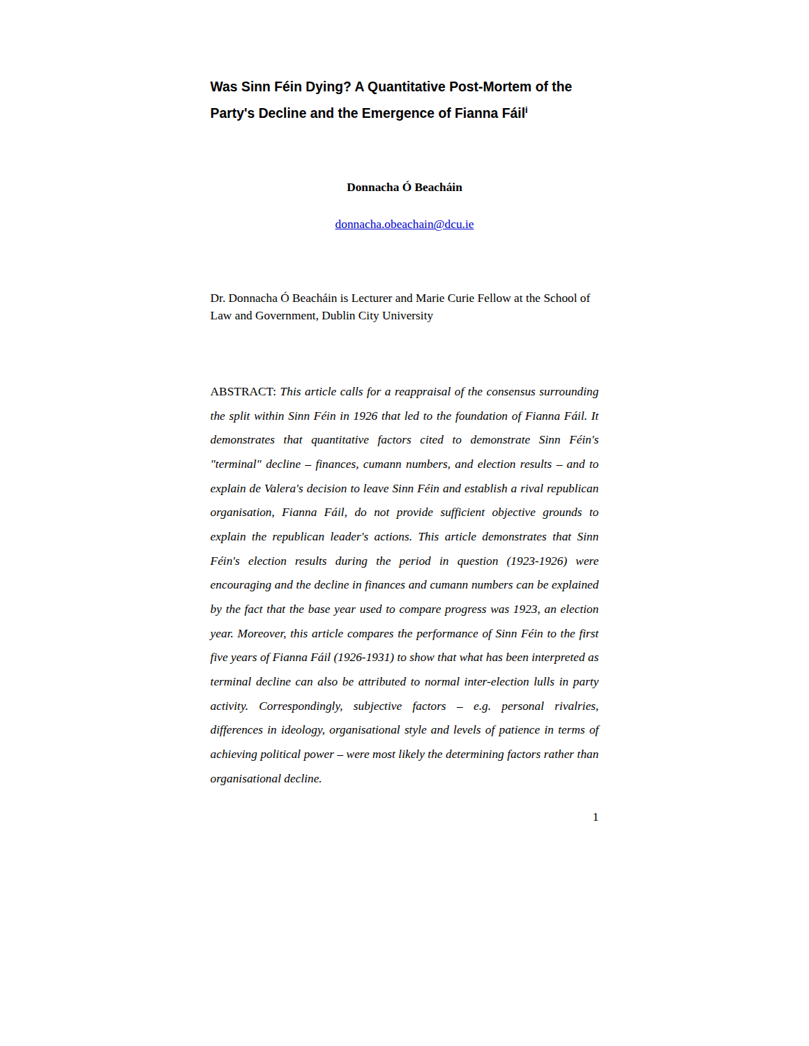Was Sinn Féin Dying? A Quantitative Post-Mortem of the Party's Decline and the Emergence of Fianna Fáili
Donnacha Ó Beacháin
donnacha.obeachain@dcu.ie
Dr. Donnacha Ó Beacháin is Lecturer and Marie Curie Fellow at the School of Law and Government, Dublin City University
ABSTRACT: This article calls for a reappraisal of the consensus surrounding the split within Sinn Féin in 1926 that led to the foundation of Fianna Fáil. It demonstrates that quantitative factors cited to demonstrate Sinn Féin's "terminal" decline – finances, cumann numbers, and election results – and to explain de Valera's decision to leave Sinn Féin and establish a rival republican organisation, Fianna Fáil, do not provide sufficient objective grounds to explain the republican leader's actions. This article demonstrates that Sinn Féin's election results during the period in question (1923-1926) were encouraging and the decline in finances and cumann numbers can be explained by the fact that the base year used to compare progress was 1923, an election year. Moreover, this article compares the performance of Sinn Féin to the first five years of Fianna Fáil (1926-1931) to show that what has been interpreted as terminal decline can also be attributed to normal inter-election lulls in party activity. Correspondingly, subjective factors – e.g. personal rivalries, differences in ideology, organisational style and levels of patience in terms of achieving political power – were most likely the determining factors rather than organisational decline.
1